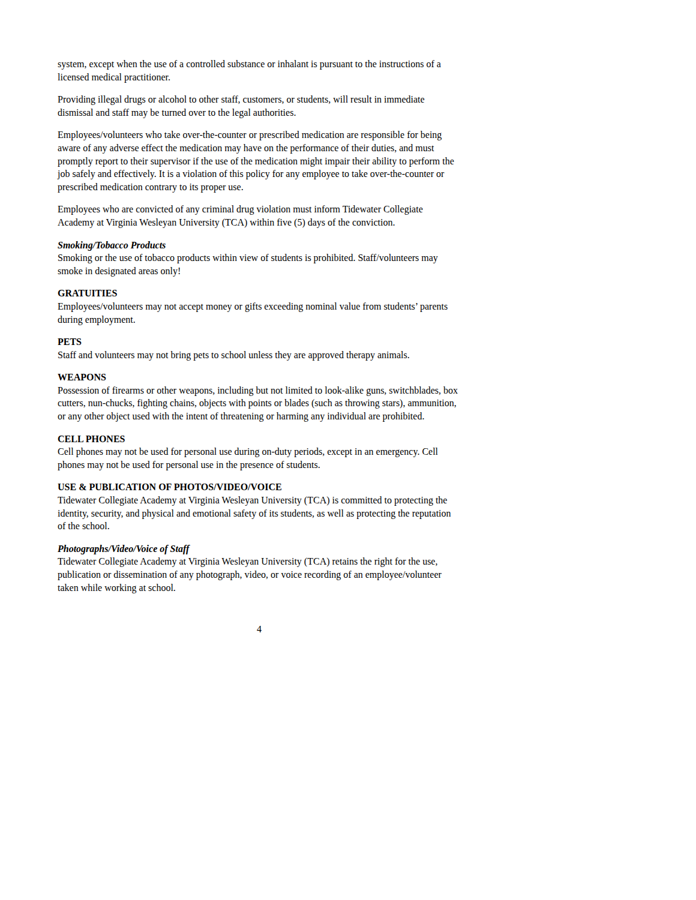system, except when the use of a controlled substance or inhalant is pursuant to the instructions of a licensed medical practitioner.
Providing illegal drugs or alcohol to other staff, customers, or students, will result in immediate dismissal and staff may be turned over to the legal authorities.
Employees/volunteers who take over-the-counter or prescribed medication are responsible for being aware of any adverse effect the medication may have on the performance of their duties, and must promptly report to their supervisor if the use of the medication might impair their ability to perform the job safely and effectively. It is a violation of this policy for any employee to take over-the-counter or prescribed medication contrary to its proper use.
Employees who are convicted of any criminal drug violation must inform Tidewater Collegiate Academy at Virginia Wesleyan University (TCA) within five (5) days of the conviction.
Smoking/Tobacco Products
Smoking or the use of tobacco products within view of students is prohibited. Staff/volunteers may smoke in designated areas only!
Gratuities
Employees/volunteers may not accept money or gifts exceeding nominal value from students’ parents during employment.
Pets
Staff and volunteers may not bring pets to school unless they are approved therapy animals.
Weapons
Possession of firearms or other weapons, including but not limited to look-alike guns, switchblades, box cutters, nun-chucks, fighting chains, objects with points or blades (such as throwing stars), ammunition, or any other object used with the intent of threatening or harming any individual are prohibited.
Cell Phones
Cell phones may not be used for personal use during on-duty periods, except in an emergency. Cell phones may not be used for personal use in the presence of students.
Use & Publication of Photos/Video/Voice
Tidewater Collegiate Academy at Virginia Wesleyan University (TCA) is committed to protecting the identity, security, and physical and emotional safety of its students, as well as protecting the reputation of the school.
Photographs/Video/Voice of Staff
Tidewater Collegiate Academy at Virginia Wesleyan University (TCA) retains the right for the use, publication or dissemination of any photograph, video, or voice recording of an employee/volunteer taken while working at school.
4